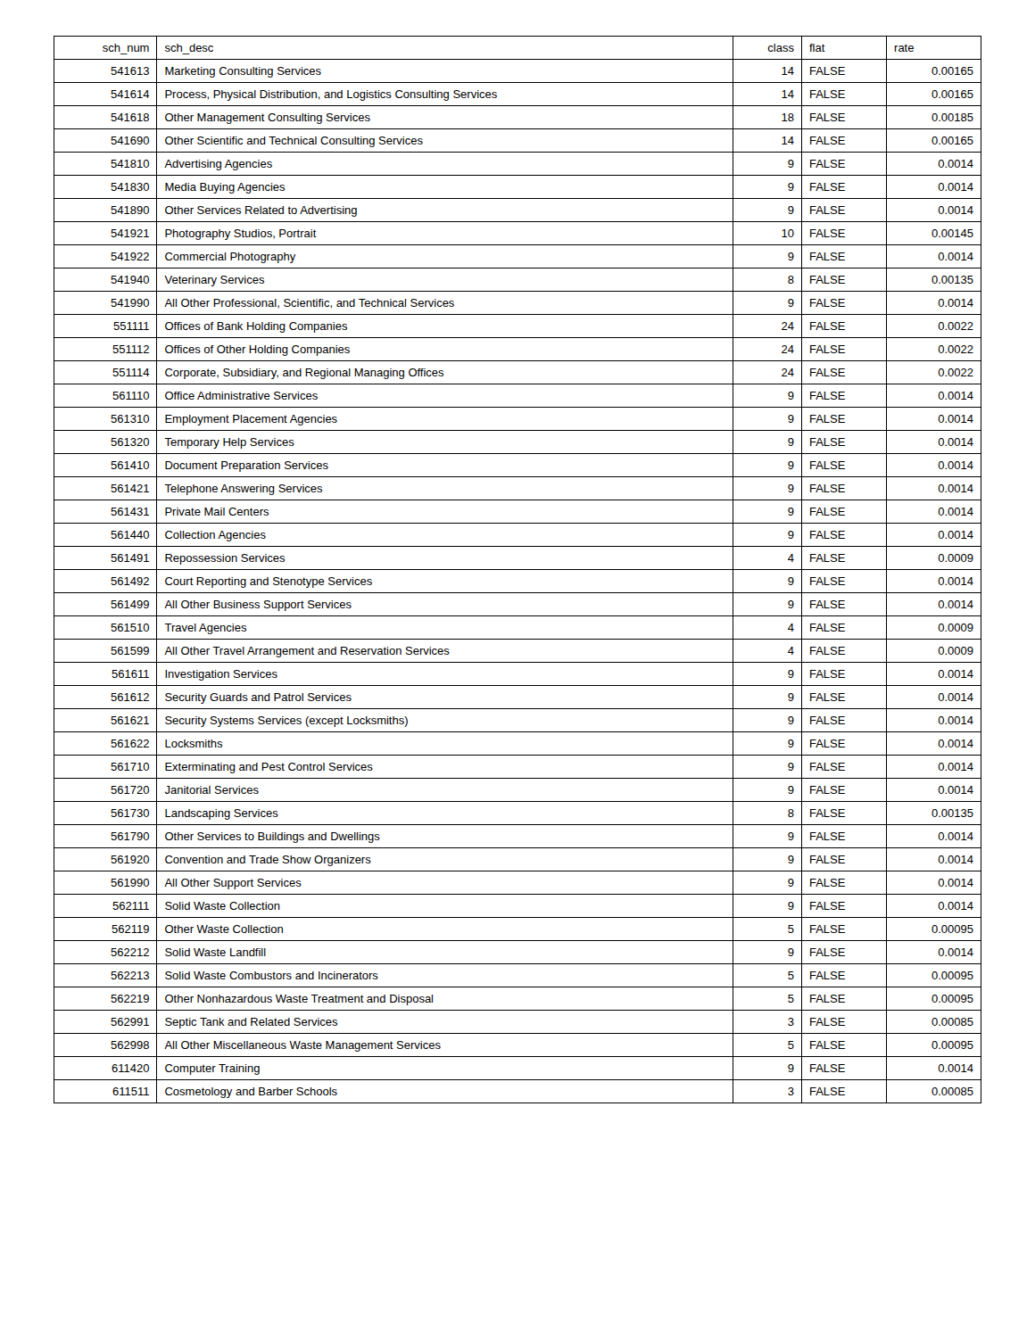| sch_num | sch_desc | class | flat | rate |
| --- | --- | --- | --- | --- |
| 541613 | Marketing Consulting Services | 14 | FALSE | 0.00165 |
| 541614 | Process, Physical Distribution, and Logistics Consulting Services | 14 | FALSE | 0.00165 |
| 541618 | Other Management Consulting Services | 18 | FALSE | 0.00185 |
| 541690 | Other Scientific and Technical Consulting Services | 14 | FALSE | 0.00165 |
| 541810 | Advertising Agencies | 9 | FALSE | 0.0014 |
| 541830 | Media Buying Agencies | 9 | FALSE | 0.0014 |
| 541890 | Other Services Related to Advertising | 9 | FALSE | 0.0014 |
| 541921 | Photography Studios, Portrait | 10 | FALSE | 0.00145 |
| 541922 | Commercial Photography | 9 | FALSE | 0.0014 |
| 541940 | Veterinary Services | 8 | FALSE | 0.00135 |
| 541990 | All Other Professional, Scientific, and Technical Services | 9 | FALSE | 0.0014 |
| 551111 | Offices of Bank Holding Companies | 24 | FALSE | 0.0022 |
| 551112 | Offices of Other Holding Companies | 24 | FALSE | 0.0022 |
| 551114 | Corporate, Subsidiary, and Regional Managing Offices | 24 | FALSE | 0.0022 |
| 561110 | Office Administrative Services | 9 | FALSE | 0.0014 |
| 561310 | Employment Placement Agencies | 9 | FALSE | 0.0014 |
| 561320 | Temporary Help Services | 9 | FALSE | 0.0014 |
| 561410 | Document Preparation Services | 9 | FALSE | 0.0014 |
| 561421 | Telephone Answering Services | 9 | FALSE | 0.0014 |
| 561431 | Private Mail Centers | 9 | FALSE | 0.0014 |
| 561440 | Collection Agencies | 9 | FALSE | 0.0014 |
| 561491 | Repossession Services | 4 | FALSE | 0.0009 |
| 561492 | Court Reporting and Stenotype Services | 9 | FALSE | 0.0014 |
| 561499 | All Other Business Support Services | 9 | FALSE | 0.0014 |
| 561510 | Travel Agencies | 4 | FALSE | 0.0009 |
| 561599 | All Other Travel Arrangement and Reservation Services | 4 | FALSE | 0.0009 |
| 561611 | Investigation Services | 9 | FALSE | 0.0014 |
| 561612 | Security Guards and Patrol Services | 9 | FALSE | 0.0014 |
| 561621 | Security Systems Services (except Locksmiths) | 9 | FALSE | 0.0014 |
| 561622 | Locksmiths | 9 | FALSE | 0.0014 |
| 561710 | Exterminating and Pest Control Services | 9 | FALSE | 0.0014 |
| 561720 | Janitorial Services | 9 | FALSE | 0.0014 |
| 561730 | Landscaping Services | 8 | FALSE | 0.00135 |
| 561790 | Other Services to Buildings and Dwellings | 9 | FALSE | 0.0014 |
| 561920 | Convention and Trade Show Organizers | 9 | FALSE | 0.0014 |
| 561990 | All Other Support Services | 9 | FALSE | 0.0014 |
| 562111 | Solid Waste Collection | 9 | FALSE | 0.0014 |
| 562119 | Other Waste Collection | 5 | FALSE | 0.00095 |
| 562212 | Solid Waste Landfill | 9 | FALSE | 0.0014 |
| 562213 | Solid Waste Combustors and Incinerators | 5 | FALSE | 0.00095 |
| 562219 | Other Nonhazardous Waste Treatment and Disposal | 5 | FALSE | 0.00095 |
| 562991 | Septic Tank and Related Services | 3 | FALSE | 0.00085 |
| 562998 | All Other Miscellaneous Waste Management Services | 5 | FALSE | 0.00095 |
| 611420 | Computer Training | 9 | FALSE | 0.0014 |
| 611511 | Cosmetology and Barber Schools | 3 | FALSE | 0.00085 |